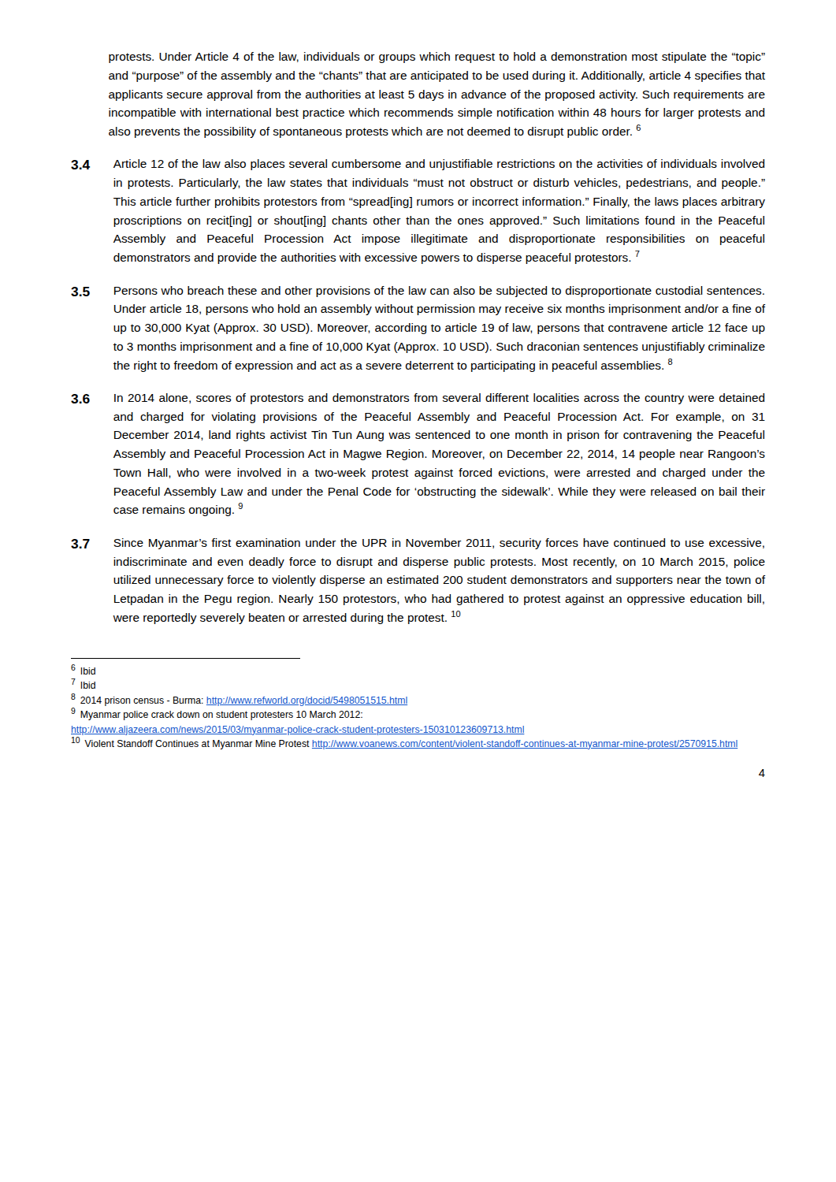protests. Under Article 4 of the law, individuals or groups which request to hold a demonstration most stipulate the “topic” and “purpose” of the assembly and the “chants” that are anticipated to be used during it. Additionally, article 4 specifies that applicants secure approval from the authorities at least 5 days in advance of the proposed activity. Such requirements are incompatible with international best practice which recommends simple notification within 48 hours for larger protests and also prevents the possibility of spontaneous protests which are not deemed to disrupt public order. 6
3.4
Article 12 of the law also places several cumbersome and unjustifiable restrictions on the activities of individuals involved in protests. Particularly, the law states that individuals “must not obstruct or disturb vehicles, pedestrians, and people.” This article further prohibits protestors from “spread[ing] rumors or incorrect information.” Finally, the laws places arbitrary proscriptions on recit[ing] or shout[ing] chants other than the ones approved.” Such limitations found in the Peaceful Assembly and Peaceful Procession Act impose illegitimate and disproportionate responsibilities on peaceful demonstrators and provide the authorities with excessive powers to disperse peaceful protestors. 7
3.5
Persons who breach these and other provisions of the law can also be subjected to disproportionate custodial sentences. Under article 18, persons who hold an assembly without permission may receive six months imprisonment and/or a fine of up to 30,000 Kyat (Approx. 30 USD). Moreover, according to article 19 of law, persons that contravene article 12 face up to 3 months imprisonment and a fine of 10,000 Kyat (Approx. 10 USD). Such draconian sentences unjustifiably criminalize the right to freedom of expression and act as a severe deterrent to participating in peaceful assemblies. 8
3.6
In 2014 alone, scores of protestors and demonstrators from several different localities across the country were detained and charged for violating provisions of the Peaceful Assembly and Peaceful Procession Act. For example, on 31 December 2014, land rights activist Tin Tun Aung was sentenced to one month in prison for contravening the Peaceful Assembly and Peaceful Procession Act in Magwe Region. Moreover, on December 22, 2014, 14 people near Rangoon’s Town Hall, who were involved in a two-week protest against forced evictions, were arrested and charged under the Peaceful Assembly Law and under the Penal Code for ‘obstructing the sidewalk’. While they were released on bail their case remains ongoing. 9
3.7
Since Myanmar’s first examination under the UPR in November 2011, security forces have continued to use excessive, indiscriminate and even deadly force to disrupt and disperse public protests. Most recently, on 10 March 2015, police utilized unnecessary force to violently disperse an estimated 200 student demonstrators and supporters near the town of Letpadan in the Pegu region. Nearly 150 protestors, who had gathered to protest against an oppressive education bill, were reportedly severely beaten or arrested during the protest. 10
6 Ibid
7 Ibid
8 2014 prison census - Burma: http://www.refworld.org/docid/5498051515.html
9 Myanmar police crack down on student protesters 10 March 2012:
http://www.aljazeera.com/news/2015/03/myanmar-police-crack-student-protesters-150310123609713.html
10 Violent Standoff Continues at Myanmar Mine Protest http://www.voanews.com/content/violent-standoff-continues-at-myanmar-mine-protest/2570915.html
4